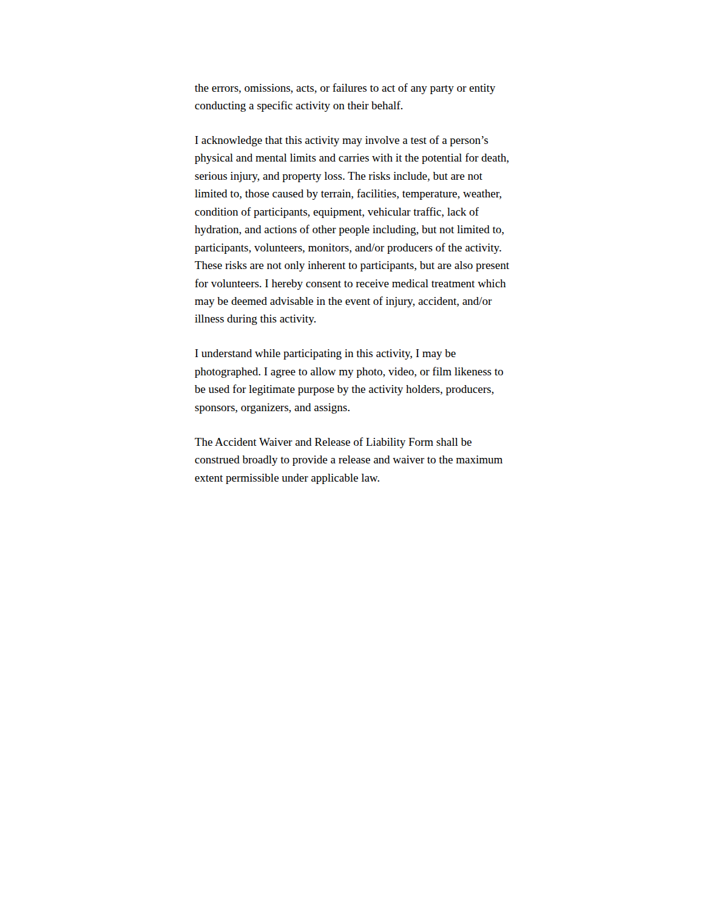the errors, omissions, acts, or failures to act of any party or entity conducting a specific activity on their behalf.
I acknowledge that this activity may involve a test of a person’s physical and mental limits and carries with it the potential for death, serious injury, and property loss. The risks include, but are not limited to, those caused by terrain, facilities, temperature, weather, condition of participants, equipment, vehicular traffic, lack of hydration, and actions of other people including, but not limited to, participants, volunteers, monitors, and/or producers of the activity. These risks are not only inherent to participants, but are also present for volunteers. I hereby consent to receive medical treatment which may be deemed advisable in the event of injury, accident, and/or illness during this activity.
I understand while participating in this activity, I may be photographed. I agree to allow my photo, video, or film likeness to be used for legitimate purpose by the activity holders, producers, sponsors, organizers, and assigns.
The Accident Waiver and Release of Liability Form shall be construed broadly to provide a release and waiver to the maximum extent permissible under applicable law.